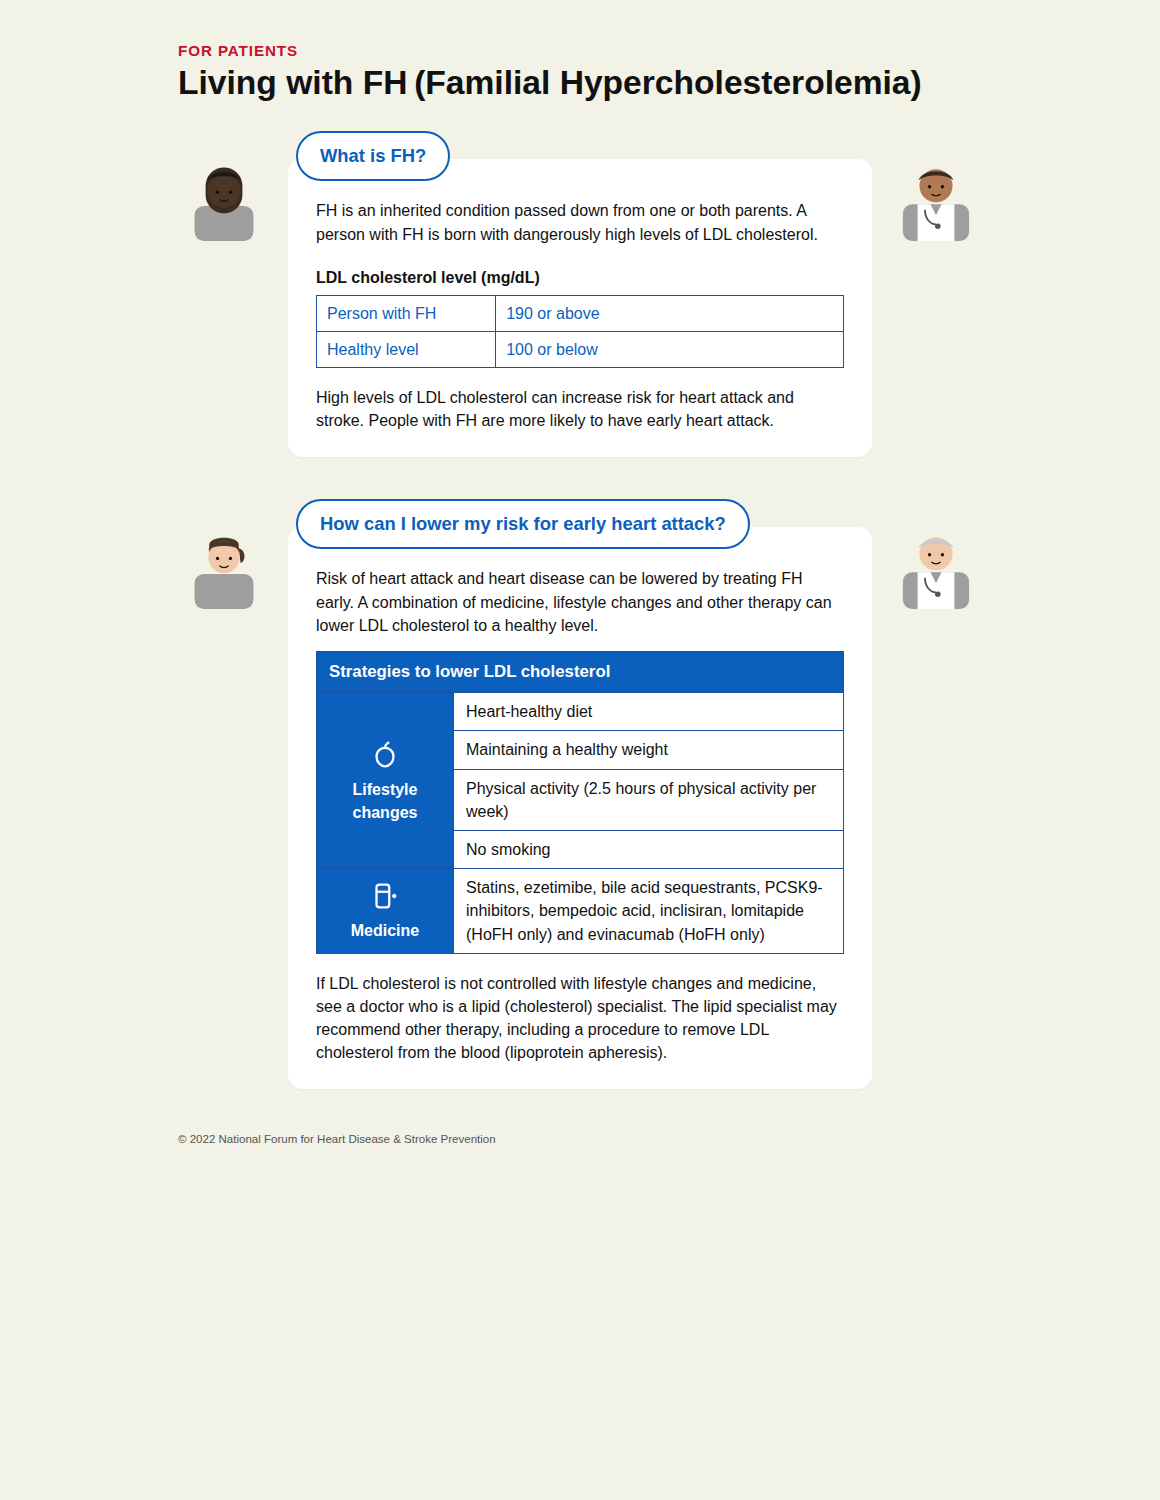FOR PATIENTS
Living with FH (Familial Hypercholesterolemia)
What is FH?
FH is an inherited condition passed down from one or both parents. A person with FH is born with dangerously high levels of LDL cholesterol.
LDL cholesterol level (mg/dL)
| Person with FH | 190 or above |
| Healthy level | 100 or below |
High levels of LDL cholesterol can increase risk for heart attack and stroke. People with FH are more likely to have early heart attack.
How can I lower my risk for early heart attack?
Risk of heart attack and heart disease can be lowered by treating FH early. A combination of medicine, lifestyle changes and other therapy can lower LDL cholesterol to a healthy level.
| Strategies to lower LDL cholesterol |
| --- |
| Lifestyle changes | Heart-healthy diet |
| Maintaining a healthy weight |
| Physical activity (2.5 hours of physical activity per week) |
| No smoking |
| Medicine | Statins, ezetimibe, bile acid sequestrants, PCSK9-inhibitors, bempedoic acid, inclisiran, lomitapide (HoFH only) and evinacumab (HoFH only) |
If LDL cholesterol is not controlled with lifestyle changes and medicine, see a doctor who is a lipid (cholesterol) specialist. The lipid specialist may recommend other therapy, including a procedure to remove LDL cholesterol from the blood (lipoprotein apheresis).
© 2022 National Forum for Heart Disease & Stroke Prevention